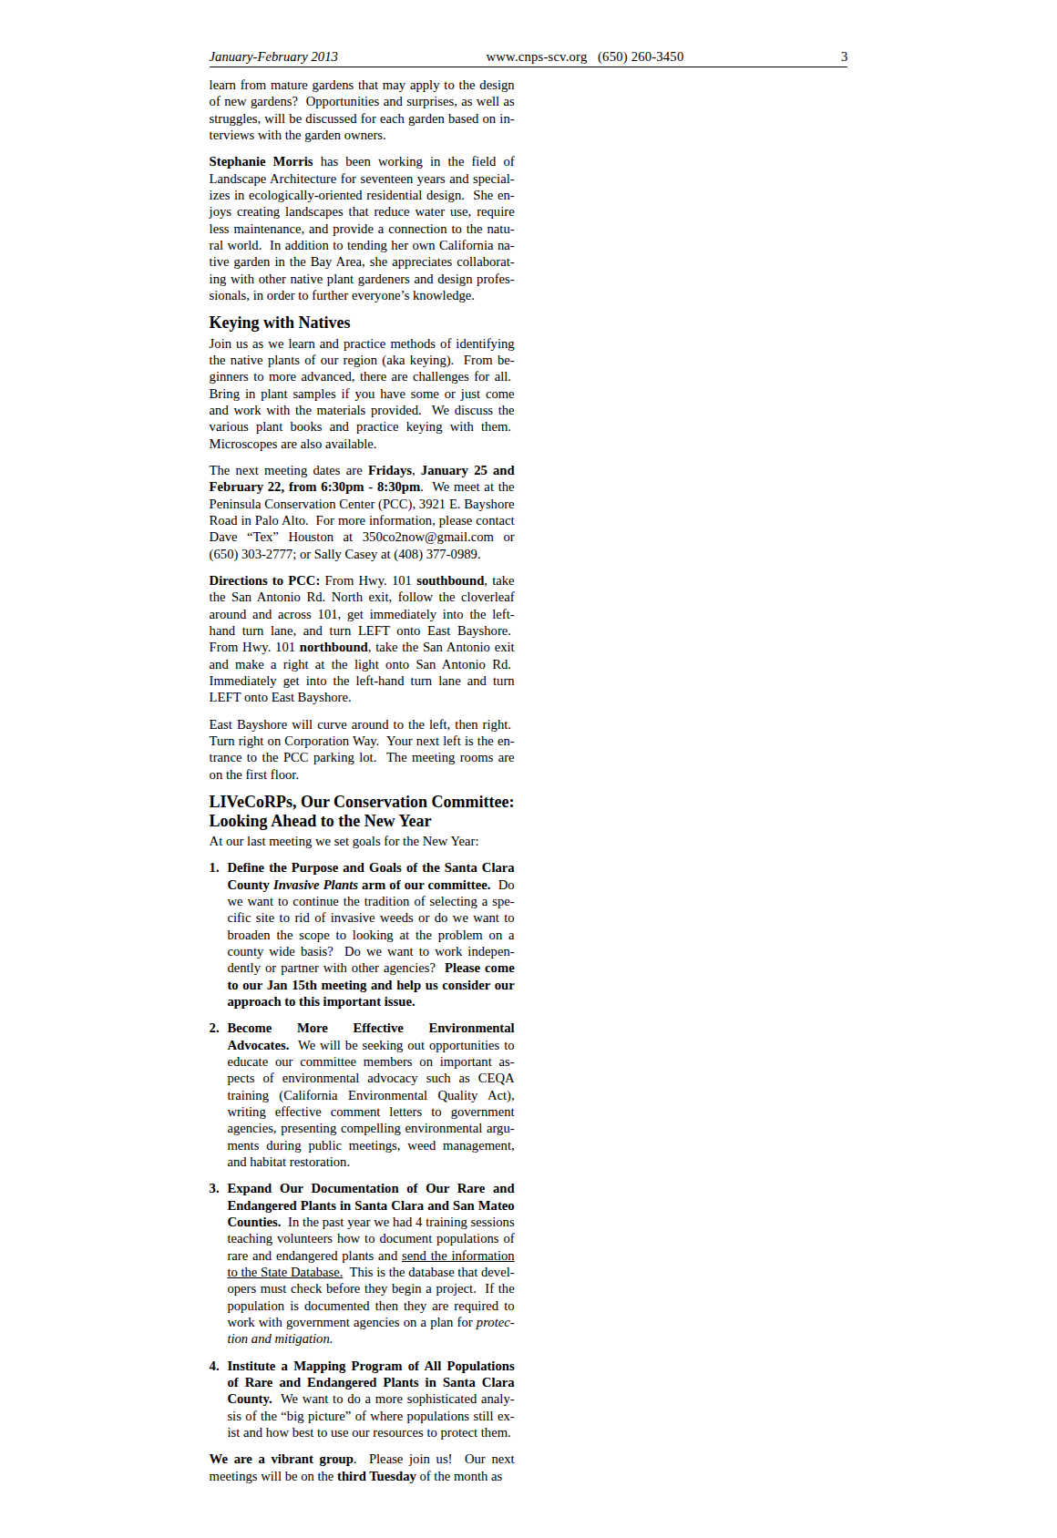January-February 2013 www.cnps-scv.org (650) 260-3450 3
learn from mature gardens that may apply to the design of new gardens? Opportunities and surprises, as well as struggles, will be discussed for each garden based on interviews with the garden owners.
Stephanie Morris has been working in the field of Landscape Architecture for seventeen years and specializes in ecologically-oriented residential design. She enjoys creating landscapes that reduce water use, require less maintenance, and provide a connection to the natural world. In addition to tending her own California native garden in the Bay Area, she appreciates collaborating with other native plant gardeners and design professionals, in order to further everyone’s knowledge.
Keying with Natives
Join us as we learn and practice methods of identifying the native plants of our region (aka keying). From beginners to more advanced, there are challenges for all. Bring in plant samples if you have some or just come and work with the materials provided. We discuss the various plant books and practice keying with them. Microscopes are also available.
The next meeting dates are Fridays, January 25 and February 22, from 6:30pm - 8:30pm. We meet at the Peninsula Conservation Center (PCC), 3921 E. Bayshore Road in Palo Alto. For more information, please contact Dave “Tex” Houston at 350co2now@gmail.com or (650) 303-2777; or Sally Casey at (408) 377-0989.
Directions to PCC: From Hwy. 101 southbound, take the San Antonio Rd. North exit, follow the cloverleaf around and across 101, get immediately into the left-hand turn lane, and turn LEFT onto East Bayshore. From Hwy. 101 northbound, take the San Antonio exit and make a right at the light onto San Antonio Rd. Immediately get into the left-hand turn lane and turn LEFT onto East Bayshore.
East Bayshore will curve around to the left, then right. Turn right on Corporation Way. Your next left is the entrance to the PCC parking lot. The meeting rooms are on the first floor.
LIVeCoRPs, Our Conservation Committee: Looking Ahead to the New Year
At our last meeting we set goals for the New Year:
1. Define the Purpose and Goals of the Santa Clara County Invasive Plants arm of our committee. Do we want to continue the tradition of selecting a specific site to rid of invasive weeds or do we want to broaden the scope to looking at the problem on a county wide basis? Do we want to work independently or partner with other agencies? Please come to our Jan 15th meeting and help us consider our approach to this important issue.
2. Become More Effective Environmental Advocates. We will be seeking out opportunities to educate our committee members on important aspects of environmental advocacy such as CEQA training (California Environmental Quality Act), writing effective comment letters to government agencies, presenting compelling environmental arguments during public meetings, weed management, and habitat restoration.
3. Expand Our Documentation of Our Rare and Endangered Plants in Santa Clara and San Mateo Counties. In the past year we had 4 training sessions teaching volunteers how to document populations of rare and endangered plants and send the information to the State Database. This is the database that developers must check before they begin a project. If the population is documented then they are required to work with government agencies on a plan for protection and mitigation.
4. Institute a Mapping Program of All Populations of Rare and Endangered Plants in Santa Clara County. We want to do a more sophisticated analysis of the “big picture” of where populations still exist and how best to use our resources to protect them.
We are a vibrant group. Please join us! Our next meetings will be on the third Tuesday of the month as